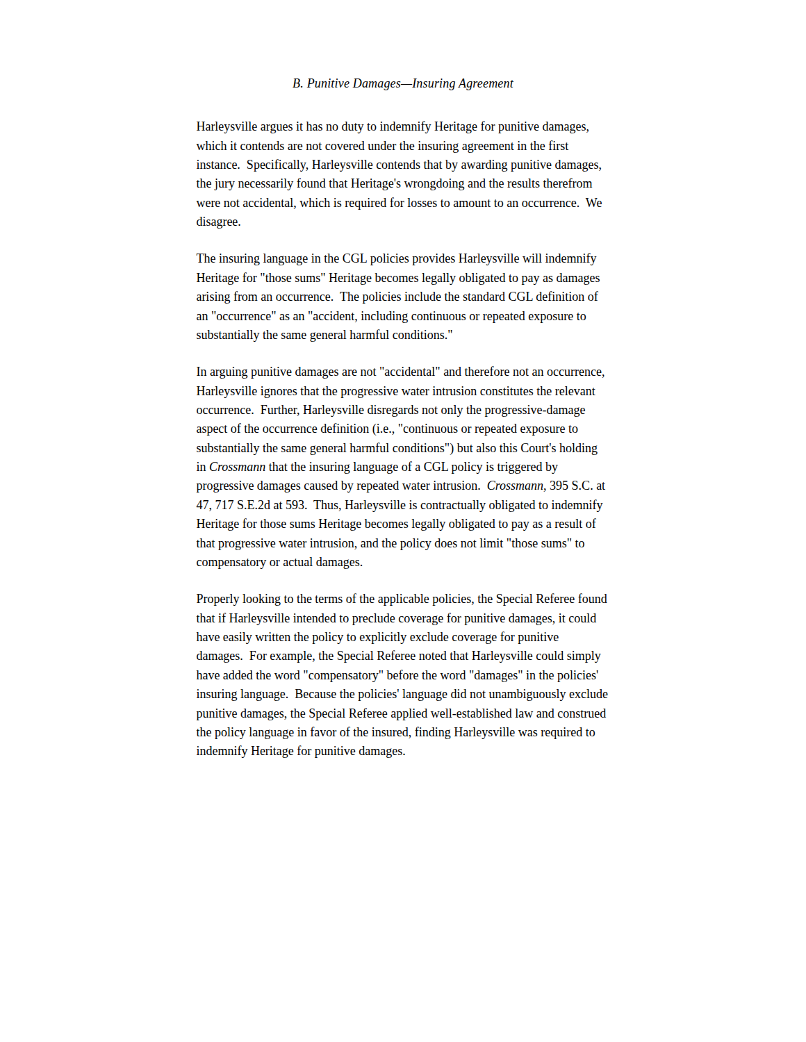B. Punitive Damages—Insuring Agreement
Harleysville argues it has no duty to indemnify Heritage for punitive damages, which it contends are not covered under the insuring agreement in the first instance. Specifically, Harleysville contends that by awarding punitive damages, the jury necessarily found that Heritage's wrongdoing and the results therefrom were not accidental, which is required for losses to amount to an occurrence. We disagree.
The insuring language in the CGL policies provides Harleysville will indemnify Heritage for "those sums" Heritage becomes legally obligated to pay as damages arising from an occurrence. The policies include the standard CGL definition of an "occurrence" as an "accident, including continuous or repeated exposure to substantially the same general harmful conditions."
In arguing punitive damages are not "accidental" and therefore not an occurrence, Harleysville ignores that the progressive water intrusion constitutes the relevant occurrence. Further, Harleysville disregards not only the progressive-damage aspect of the occurrence definition (i.e., "continuous or repeated exposure to substantially the same general harmful conditions") but also this Court's holding in Crossmann that the insuring language of a CGL policy is triggered by progressive damages caused by repeated water intrusion. Crossmann, 395 S.C. at 47, 717 S.E.2d at 593. Thus, Harleysville is contractually obligated to indemnify Heritage for those sums Heritage becomes legally obligated to pay as a result of that progressive water intrusion, and the policy does not limit "those sums" to compensatory or actual damages.
Properly looking to the terms of the applicable policies, the Special Referee found that if Harleysville intended to preclude coverage for punitive damages, it could have easily written the policy to explicitly exclude coverage for punitive damages. For example, the Special Referee noted that Harleysville could simply have added the word "compensatory" before the word "damages" in the policies' insuring language. Because the policies' language did not unambiguously exclude punitive damages, the Special Referee applied well-established law and construed the policy language in favor of the insured, finding Harleysville was required to indemnify Heritage for punitive damages.